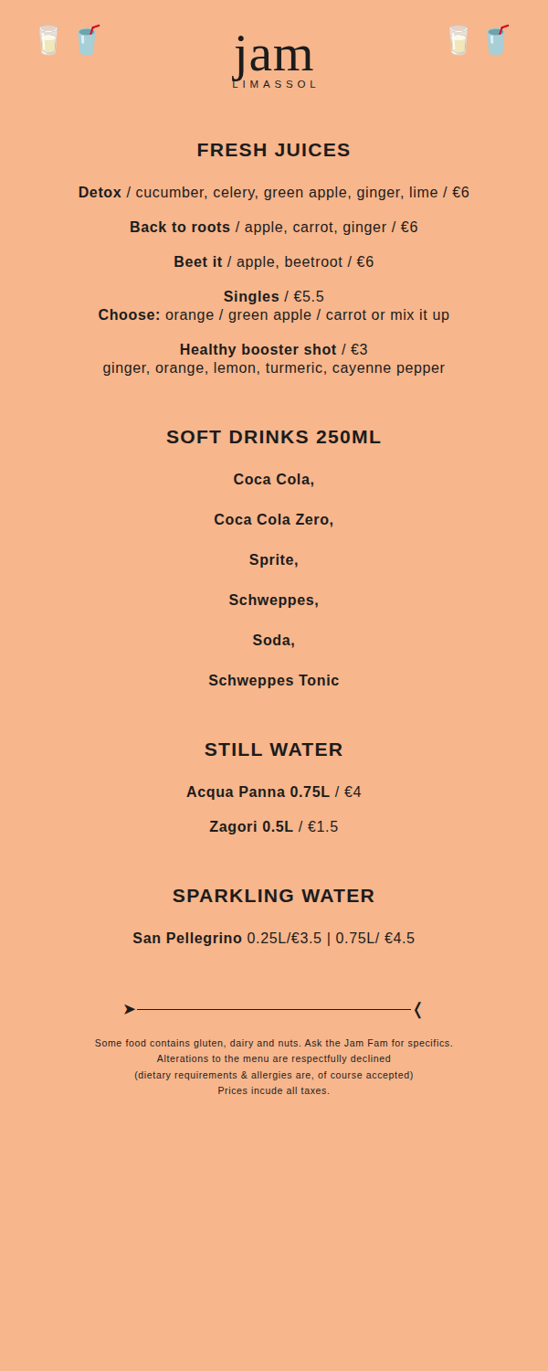🥛🥤
jam LIMASSOL
🥛🥤
FRESH JUICES
Detox / cucumber, celery, green apple, ginger, lime / €6
Back to roots / apple, carrot, ginger / €6
Beet it / apple, beetroot / €6
Singles / €5.5 Choose: orange / green apple / carrot or mix it up
Healthy booster shot / €3 ginger, orange, lemon, turmeric, cayenne pepper
SOFT DRINKS 250ML
Coca Cola,
Coca Cola Zero,
Sprite,
Schweppes,
Soda,
Schweppes Tonic
STILL WATER
Acqua Panna 0.75L / €4
Zagori 0.5L / €1.5
SPARKLING WATER
San Pellegrino 0.25L/€3.5 | 0.75L/ €4.5
➤ ❬
Some food contains gluten, dairy and nuts. Ask the Jam Fam for specifics.
Alterations to the menu are respectfully declined
(dietary requirements & allergies are, of course accepted)
Prices incude all taxes.